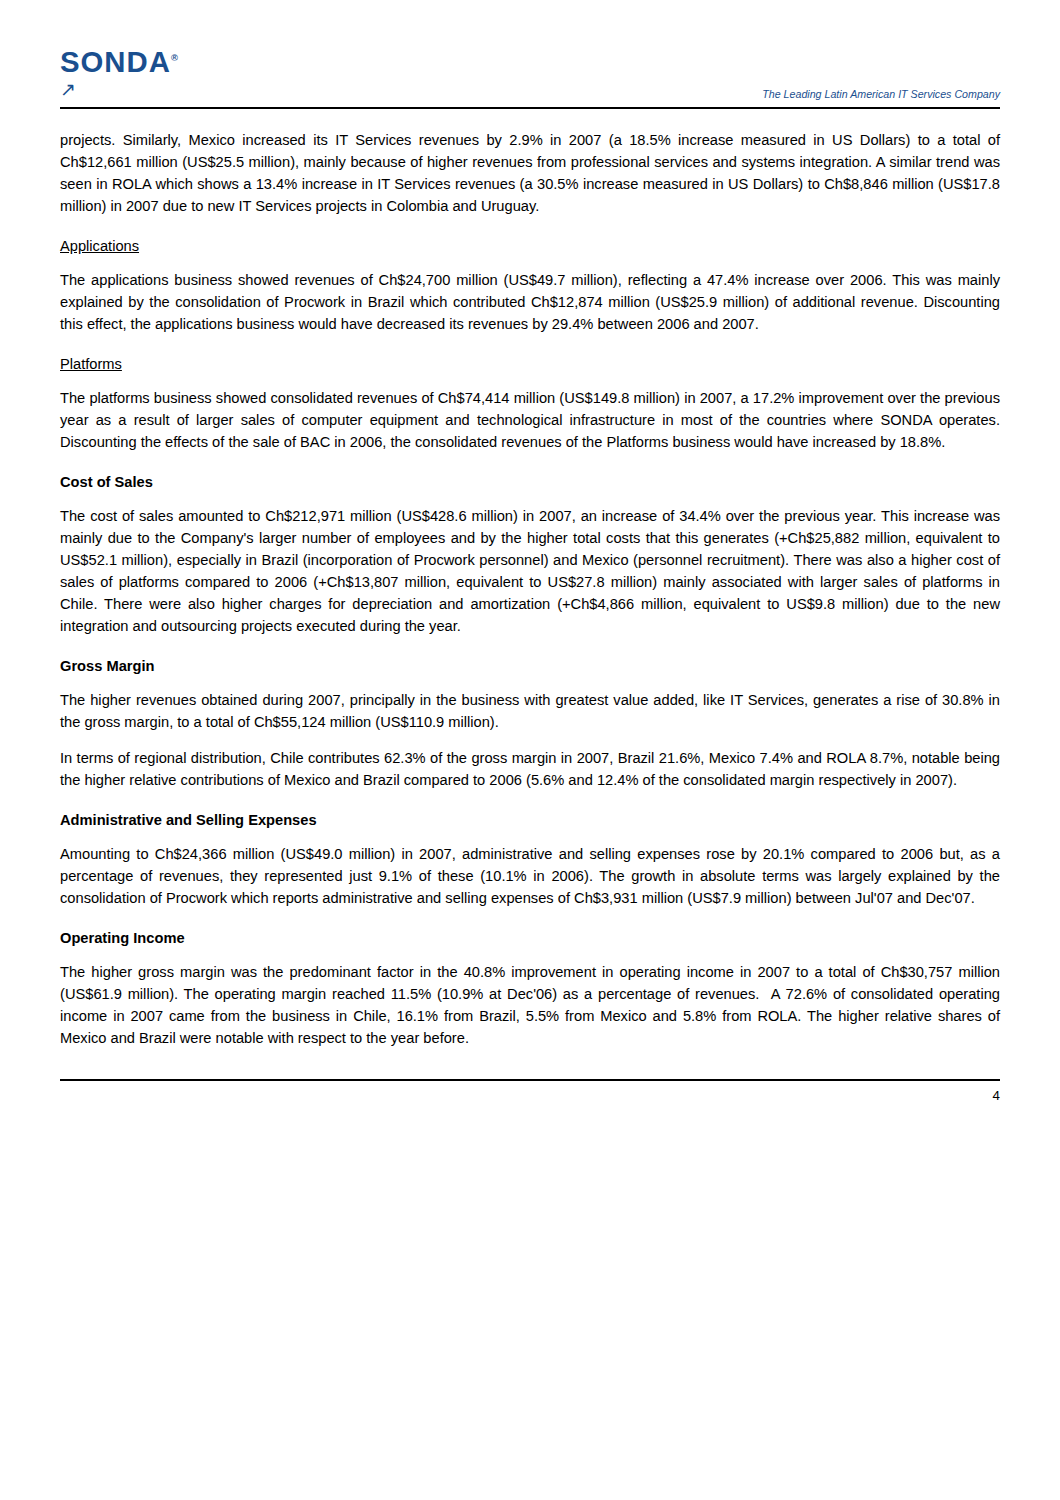SONDA®
↗
The Leading Latin American IT Services Company
projects. Similarly, Mexico increased its IT Services revenues by 2.9% in 2007 (a 18.5% increase measured in US Dollars) to a total of Ch$12,661 million (US$25.5 million), mainly because of higher revenues from professional services and systems integration. A similar trend was seen in ROLA which shows a 13.4% increase in IT Services revenues (a 30.5% increase measured in US Dollars) to Ch$8,846 million (US$17.8 million) in 2007 due to new IT Services projects in Colombia and Uruguay.
Applications
The applications business showed revenues of Ch$24,700 million (US$49.7 million), reflecting a 47.4% increase over 2006. This was mainly explained by the consolidation of Procwork in Brazil which contributed Ch$12,874 million (US$25.9 million) of additional revenue. Discounting this effect, the applications business would have decreased its revenues by 29.4% between 2006 and 2007.
Platforms
The platforms business showed consolidated revenues of Ch$74,414 million (US$149.8 million) in 2007, a 17.2% improvement over the previous year as a result of larger sales of computer equipment and technological infrastructure in most of the countries where SONDA operates. Discounting the effects of the sale of BAC in 2006, the consolidated revenues of the Platforms business would have increased by 18.8%.
Cost of Sales
The cost of sales amounted to Ch$212,971 million (US$428.6 million) in 2007, an increase of 34.4% over the previous year. This increase was mainly due to the Company's larger number of employees and by the higher total costs that this generates (+Ch$25,882 million, equivalent to US$52.1 million), especially in Brazil (incorporation of Procwork personnel) and Mexico (personnel recruitment). There was also a higher cost of sales of platforms compared to 2006 (+Ch$13,807 million, equivalent to US$27.8 million) mainly associated with larger sales of platforms in Chile. There were also higher charges for depreciation and amortization (+Ch$4,866 million, equivalent to US$9.8 million) due to the new integration and outsourcing projects executed during the year.
Gross Margin
The higher revenues obtained during 2007, principally in the business with greatest value added, like IT Services, generates a rise of 30.8% in the gross margin, to a total of Ch$55,124 million (US$110.9 million).
In terms of regional distribution, Chile contributes 62.3% of the gross margin in 2007, Brazil 21.6%, Mexico 7.4% and ROLA 8.7%, notable being the higher relative contributions of Mexico and Brazil compared to 2006 (5.6% and 12.4% of the consolidated margin respectively in 2007).
Administrative and Selling Expenses
Amounting to Ch$24,366 million (US$49.0 million) in 2007, administrative and selling expenses rose by 20.1% compared to 2006 but, as a percentage of revenues, they represented just 9.1% of these (10.1% in 2006). The growth in absolute terms was largely explained by the consolidation of Procwork which reports administrative and selling expenses of Ch$3,931 million (US$7.9 million) between Jul'07 and Dec'07.
Operating Income
The higher gross margin was the predominant factor in the 40.8% improvement in operating income in 2007 to a total of Ch$30,757 million (US$61.9 million). The operating margin reached 11.5% (10.9% at Dec'06) as a percentage of revenues. A 72.6% of consolidated operating income in 2007 came from the business in Chile, 16.1% from Brazil, 5.5% from Mexico and 5.8% from ROLA. The higher relative shares of Mexico and Brazil were notable with respect to the year before.
4